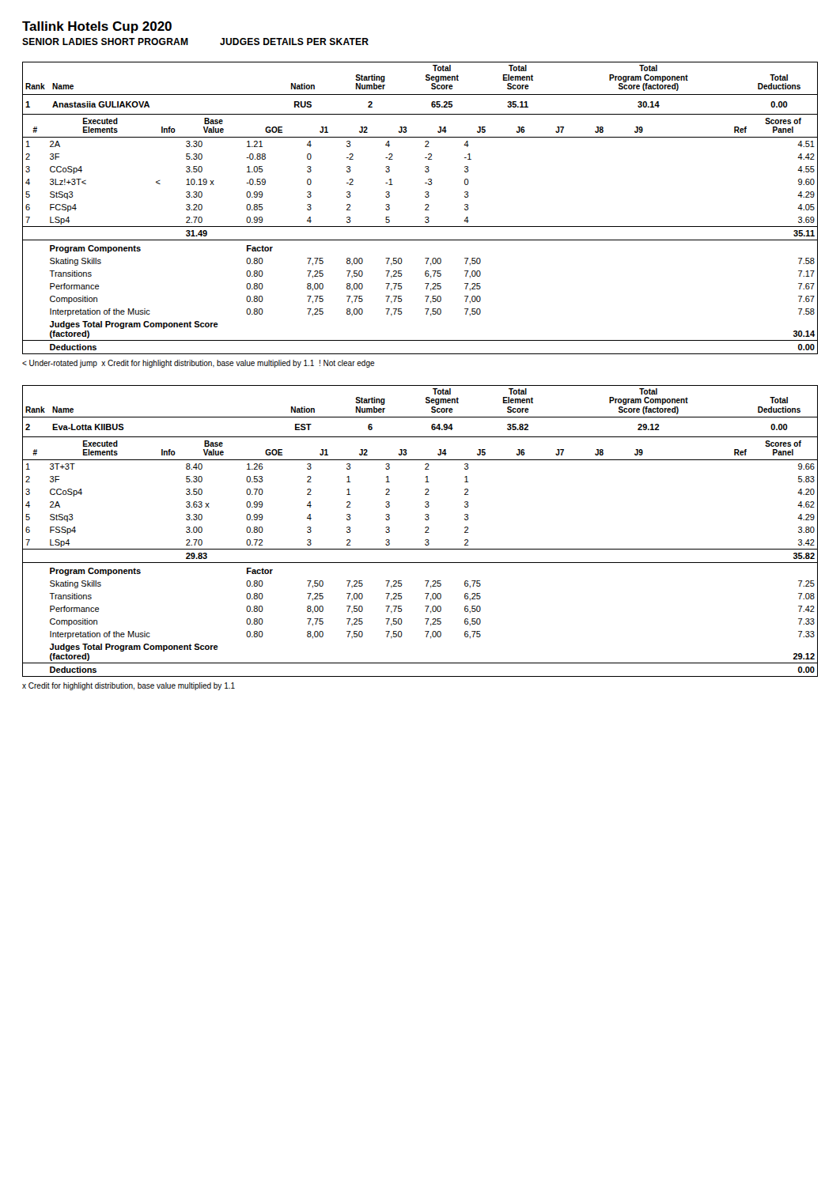Tallink Hotels Cup 2020
SENIOR LADIES SHORT PROGRAM JUDGES DETAILS PER SKATER
| Rank | Name | Nation | Starting Number | Total Segment Score | Total Element Score | Total Program Component Score (factored) | Total Deductions |
| --- | --- | --- | --- | --- | --- | --- | --- |
| 1 | Anastasiia GULIAKOVA | RUS | 2 | 65.25 | 35.11 | 30.14 | 0.00 |
| # | Executed Elements | Info | Base Value | GOE | J1 | J2 | J3 | J4 | J5 | J6 | J7 | J8 | J9 | Ref | Scores of Panel |
| --- | --- | --- | --- | --- | --- | --- | --- | --- | --- | --- | --- | --- | --- | --- | --- |
| 1 | 2A | | 3.30 | 1.21 | 4 | 3 | 4 | 2 | 4 | | | | | | 4.51 |
| 2 | 3F | | 5.30 | -0.88 | 0 | -2 | -2 | -2 | -1 | | | | | | 4.42 |
| 3 | CCoSp4 | | 3.50 | 1.05 | 3 | 3 | 3 | 3 | 3 | | | | | | 4.55 |
| 4 | 3Lz!+3T< | < | 10.19 x | -0.59 | 0 | -2 | -1 | -3 | 0 | | | | | | 9.60 |
| 5 | StSq3 | | 3.30 | 0.99 | 3 | 3 | 3 | 3 | 3 | | | | | | 4.29 |
| 6 | FCSp4 | | 3.20 | 0.85 | 3 | 2 | 3 | 2 | 3 | | | | | | 4.05 |
| 7 | LSp4 | | 2.70 | 0.99 | 4 | 3 | 5 | 3 | 4 | | | | | | 3.69 |
| | | | 31.49 | | | | | | | | | | | | 35.11 |
| | Program Components | Factor | | | | | | | | | | | |
| | Skating Skills | 0.80 | 7,75 | 8,00 | 7,50 | 7,00 | 7,50 | | | | | | 7.58 |
| | Transitions | 0.80 | 7,25 | 7,50 | 7,25 | 6,75 | 7,00 | | | | | | 7.17 |
| | Performance | 0.80 | 8,00 | 8,00 | 7,75 | 7,25 | 7,25 | | | | | | 7.67 |
| | Composition | 0.80 | 7,75 | 7,75 | 7,75 | 7,50 | 7,00 | | | | | | 7.67 |
| | Interpretation of the Music | 0.80 | 7,25 | 8,00 | 7,75 | 7,50 | 7,50 | | | | | | 7.58 |
| | Judges Total Program Component Score (factored) | | | | | | | | | | | | 30.14 |
| | Deductions | | | | | | | | | | | | 0.00 |
< Under-rotated jump x Credit for highlight distribution, base value multiplied by 1.1 ! Not clear edge
| Rank | Name | Nation | Starting Number | Total Segment Score | Total Element Score | Total Program Component Score (factored) | Total Deductions |
| --- | --- | --- | --- | --- | --- | --- | --- |
| 2 | Eva-Lotta KIIBUS | EST | 6 | 64.94 | 35.82 | 29.12 | 0.00 |
| # | Executed Elements | Info | Base Value | GOE | J1 | J2 | J3 | J4 | J5 | J6 | J7 | J8 | J9 | Ref | Scores of Panel |
| --- | --- | --- | --- | --- | --- | --- | --- | --- | --- | --- | --- | --- | --- | --- | --- |
| 1 | 3T+3T | | 8.40 | 1.26 | 3 | 3 | 3 | 2 | 3 | | | | | | 9.66 |
| 2 | 3F | | 5.30 | 0.53 | 2 | 1 | 1 | 1 | 1 | | | | | | 5.83 |
| 3 | CCoSp4 | | 3.50 | 0.70 | 2 | 1 | 2 | 2 | 2 | | | | | | 4.20 |
| 4 | 2A | | 3.63 x | 0.99 | 4 | 2 | 3 | 3 | 3 | | | | | | 4.62 |
| 5 | StSq3 | | 3.30 | 0.99 | 4 | 3 | 3 | 3 | 3 | | | | | | 4.29 |
| 6 | FSSp4 | | 3.00 | 0.80 | 3 | 3 | 3 | 2 | 2 | | | | | | 3.80 |
| 7 | LSp4 | | 2.70 | 0.72 | 3 | 2 | 3 | 3 | 2 | | | | | | 3.42 |
| | | | 29.83 | | | | | | | | | | | | 35.82 |
| | Program Components | Factor | | | | | | | | | | | |
| | Skating Skills | 0.80 | 7,50 | 7,25 | 7,25 | 7,25 | 6,75 | | | | | | 7.25 |
| | Transitions | 0.80 | 7,25 | 7,00 | 7,25 | 7,00 | 6,25 | | | | | | 7.08 |
| | Performance | 0.80 | 8,00 | 7,50 | 7,75 | 7,00 | 6,50 | | | | | | 7.42 |
| | Composition | 0.80 | 7,75 | 7,25 | 7,50 | 7,25 | 6,50 | | | | | | 7.33 |
| | Interpretation of the Music | 0.80 | 8,00 | 7,50 | 7,50 | 7,00 | 6,75 | | | | | | 7.33 |
| | Judges Total Program Component Score (factored) | | | | | | | | | | | | 29.12 |
| | Deductions | | | | | | | | | | | | 0.00 |
x Credit for highlight distribution, base value multiplied by 1.1